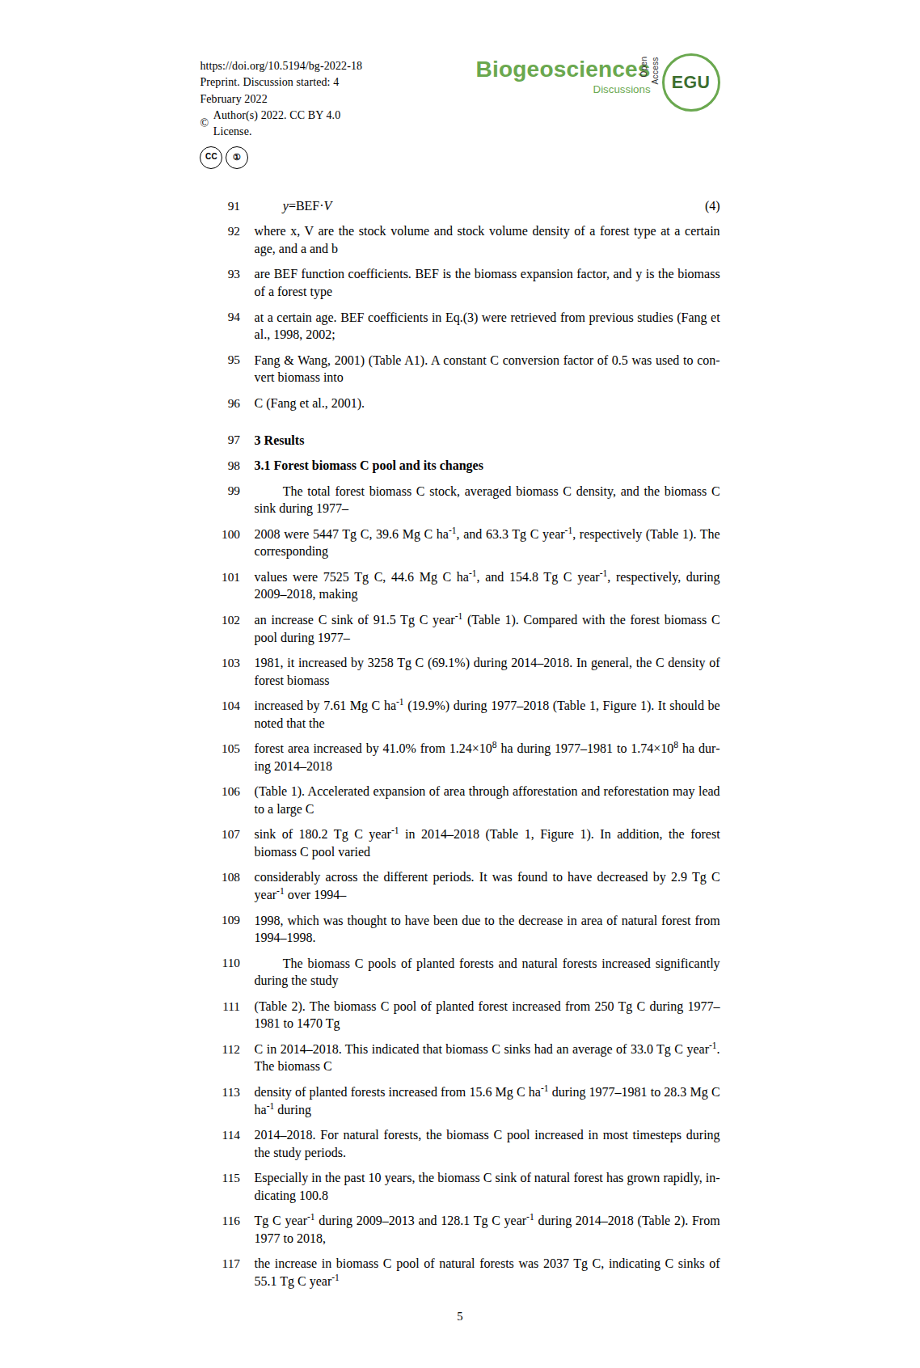https://doi.org/10.5194/bg-2022-18
Preprint. Discussion started: 4 February 2022
©Author(s) 2022. CC BY 4.0 License.
CC ①
Open Access
EGU
Biogeosciences
Discussions
91
y=BEF·V (4)
92
where x, V are the stock volume and stock volume density of a forest type at a certain age, and a and b
93
are BEF function coefficients. BEF is the biomass expansion factor, and y is the biomass of a forest type
94
at a certain age. BEF coefficients in Eq.(3) were retrieved from previous studies (Fang et al., 1998, 2002;
95
Fang & Wang, 2001) (Table A1). A constant C conversion factor of 0.5 was used to convert biomass into
96
C (Fang et al., 2001).
97
3 Results
98
3.1 Forest biomass C pool and its changes
99
The total forest biomass C stock, averaged biomass C density, and the biomass C sink during 1977–
100
2008 were 5447 Tg C, 39.6 Mg C ha-1, and 63.3 Tg C year-1, respectively (Table 1). The corresponding
101
values were 7525 Tg C, 44.6 Mg C ha-1, and 154.8 Tg C year-1, respectively, during 2009–2018, making
102
an increase C sink of 91.5 Tg C year-1 (Table 1). Compared with the forest biomass C pool during 1977–
103
1981, it increased by 3258 Tg C (69.1%) during 2014–2018. In general, the C density of forest biomass
104
increased by 7.61 Mg C ha-1 (19.9%) during 1977–2018 (Table 1, Figure 1). It should be noted that the
105
forest area increased by 41.0% from 1.24×108 ha during 1977–1981 to 1.74×108 ha during 2014–2018
106
(Table 1). Accelerated expansion of area through afforestation and reforestation may lead to a large C
107
sink of 180.2 Tg C year-1 in 2014–2018 (Table 1, Figure 1). In addition, the forest biomass C pool varied
108
considerably across the different periods. It was found to have decreased by 2.9 Tg C year-1 over 1994–
109
1998, which was thought to have been due to the decrease in area of natural forest from 1994–1998.
110
The biomass C pools of planted forests and natural forests increased significantly during the study
111
(Table 2). The biomass C pool of planted forest increased from 250 Tg C during 1977–1981 to 1470 Tg
112
C in 2014–2018. This indicated that biomass C sinks had an average of 33.0 Tg C year-1. The biomass C
113
density of planted forests increased from 15.6 Mg C ha-1 during 1977–1981 to 28.3 Mg C ha-1 during
114
2014–2018. For natural forests, the biomass C pool increased in most timesteps during the study periods.
115
Especially in the past 10 years, the biomass C sink of natural forest has grown rapidly, indicating 100.8
116
Tg C year-1 during 2009–2013 and 128.1 Tg C year-1 during 2014–2018 (Table 2). From 1977 to 2018,
117
the increase in biomass C pool of natural forests was 2037 Tg C, indicating C sinks of 55.1 Tg C year-1
5